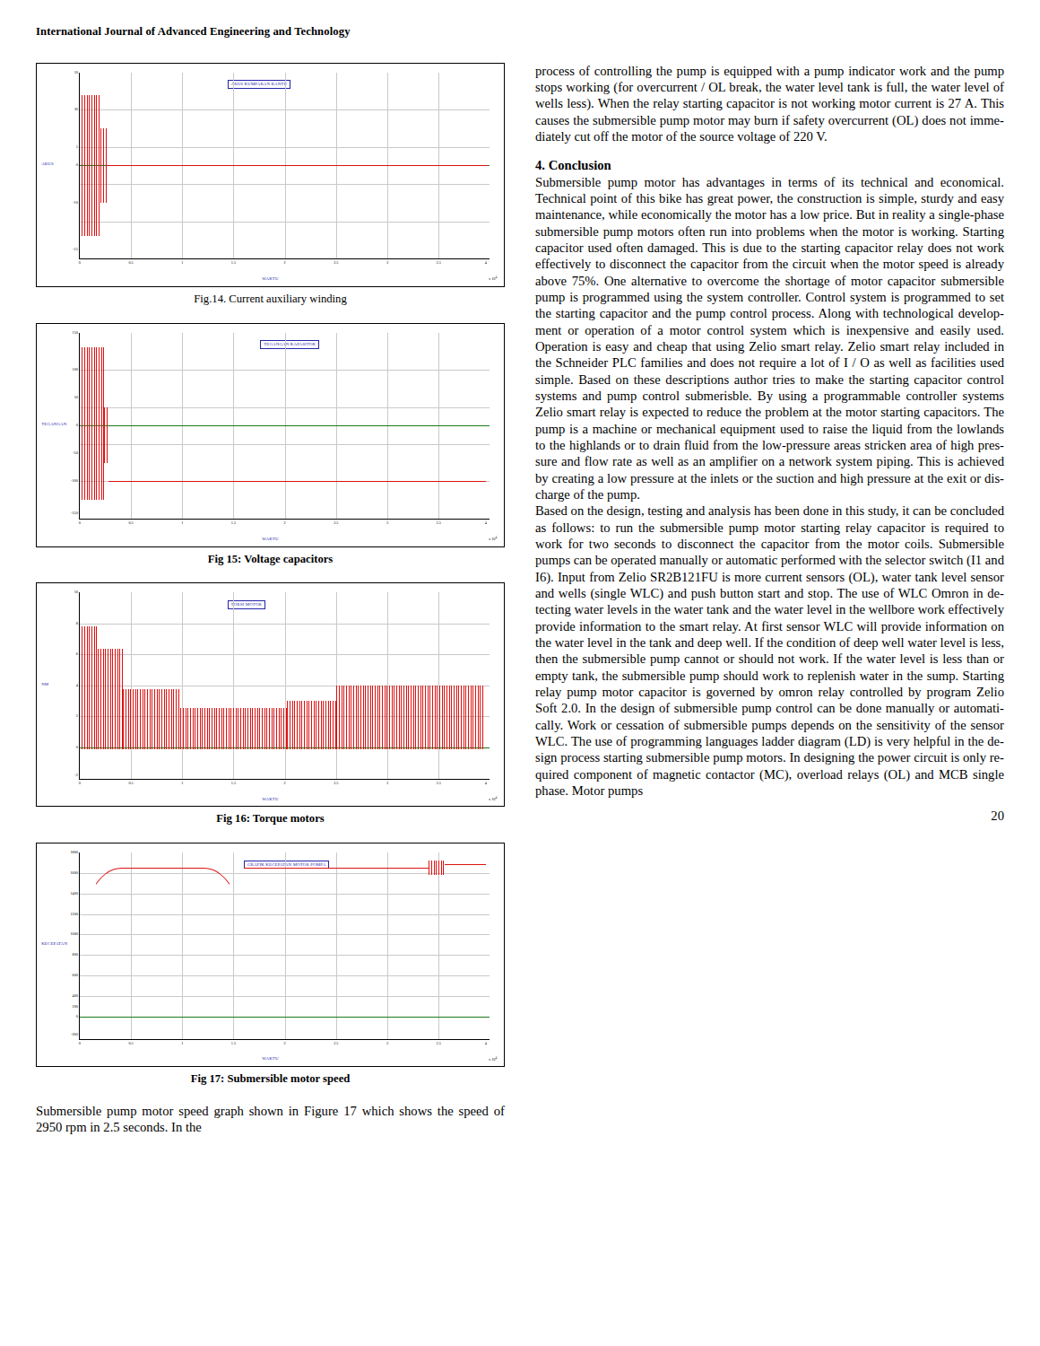International Journal of Advanced Engineering and Technology
ARUS
WAKTU
x 104
ARUS KUMPARAN BANTU
10
30
5
0
-10
-15
0
0.5
1
1.5
2
2.5
3
3.5
4
Fig.14. Current auxiliary winding
TEGANGAN
WAKTU
x 104
TEGANGAN KAPASITOR
150
100
50
0
-50
-100
-150
0
0.5
1
1.5
2
2.5
3
3.5
4
Fig 15: Voltage capacitors
NM
WAKTU
x 104
TORSI MOTOR
10
8
6
4
2
0
-2
0
0.5
1
1.5
2
2.5
3
3.5
4
Fig 16: Torque motors
KECEPATAN
WAKTU
x 104
GRAFIK KECEPATAN MOTOR POMPA
1800
1600
1400
1200
1000
800
600
400
200
0
-200
0
0.5
1
1.5
2
2.5
3
3.5
4
Fig 17: Submersible motor speed
Submersible pump motor speed graph shown in Figure 17 which shows the speed of 2950 rpm in 2.5 seconds. In the
process of controlling the pump is equipped with a pump indicator work and the pump stops working (for overcurrent / OL break, the water level tank is full, the water level of wells less). When the relay starting capacitor is not working motor current is 27 A. This causes the submersible pump motor may burn if safety overcurrent (OL) does not immediately cut off the motor of the source voltage of 220 V.
4. Conclusion
Submersible pump motor has advantages in terms of its technical and economical. Technical point of this bike has great power, the construction is simple, sturdy and easy maintenance, while economically the motor has a low price. But in reality a single-phase submersible pump motors often run into problems when the motor is working. Starting capacitor used often damaged. This is due to the starting capacitor relay does not work effectively to disconnect the capacitor from the circuit when the motor speed is already above 75%. One alternative to overcome the shortage of motor capacitor submersible pump is programmed using the system controller. Control system is programmed to set the starting capacitor and the pump control process. Along with technological development or operation of a motor control system which is inexpensive and easily used. Operation is easy and cheap that using Zelio smart relay. Zelio smart relay included in the Schneider PLC families and does not require a lot of I / O as well as facilities used simple. Based on these descriptions author tries to make the starting capacitor control systems and pump control submerisble. By using a programmable controller systems Zelio smart relay is expected to reduce the problem at the motor starting capacitors. The pump is a machine or mechanical equipment used to raise the liquid from the lowlands to the highlands or to drain fluid from the low-pressure areas stricken area of high pressure and flow rate as well as an amplifier on a network system piping. This is achieved by creating a low pressure at the inlets or the suction and high pressure at the exit or discharge of the pump.
Based on the design, testing and analysis has been done in this study, it can be concluded as follows: to run the submersible pump motor starting relay capacitor is required to work for two seconds to disconnect the capacitor from the motor coils. Submersible pumps can be operated manually or automatic performed with the selector switch (I1 and I6). Input from Zelio SR2B121FU is more current sensors (OL), water tank level sensor and wells (single WLC) and push button start and stop. The use of WLC Omron in detecting water levels in the water tank and the water level in the wellbore work effectively provide information to the smart relay. At first sensor WLC will provide information on the water level in the tank and deep well. If the condition of deep well water level is less, then the submersible pump cannot or should not work. If the water level is less than or empty tank, the submersible pump should work to replenish water in the sump. Starting relay pump motor capacitor is governed by omron relay controlled by program Zelio Soft 2.0. In the design of submersible pump control can be done manually or automatically. Work or cessation of submersible pumps depends on the sensitivity of the sensor WLC. The use of programming languages ladder diagram (LD) is very helpful in the design process starting submersible pump motors. In designing the power circuit is only required component of magnetic contactor (MC), overload relays (OL) and MCB single phase. Motor pumps
20